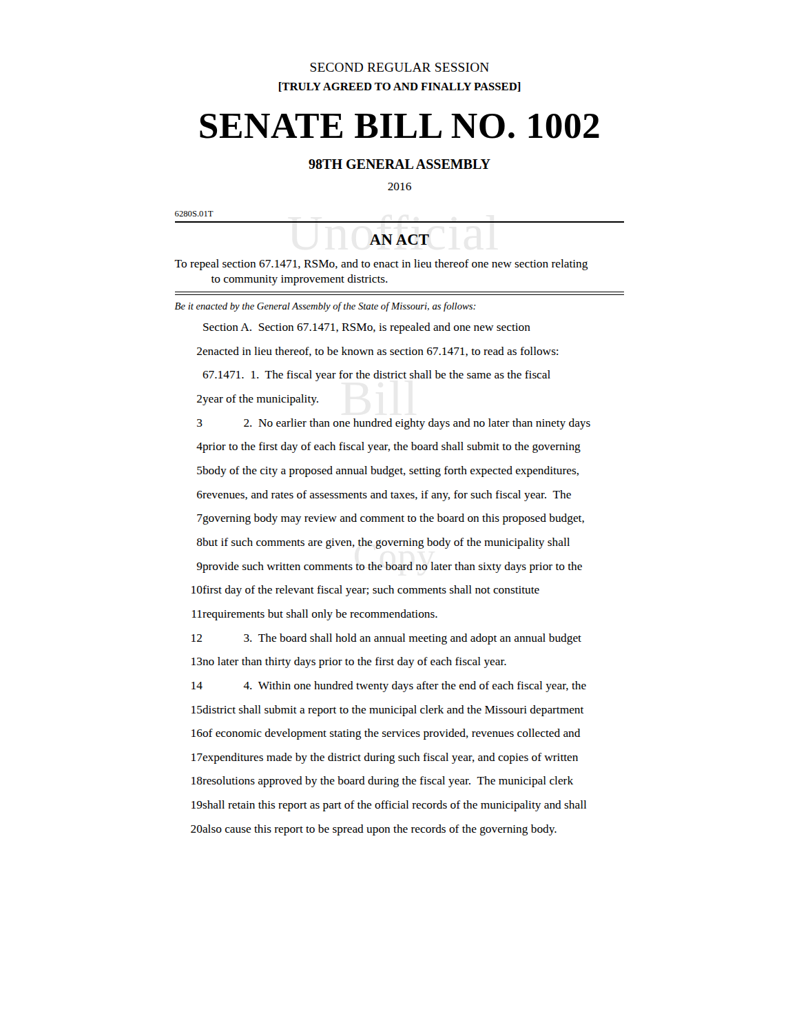Unofficial Bill Copy
SECOND REGULAR SESSION
[TRULY AGREED TO AND FINALLY PASSED]
SENATE BILL NO. 1002
98TH GENERAL ASSEMBLY
2016
6280S.01T
AN ACT
To repeal section 67.1471, RSMo, and to enact in lieu thereof one new section relating to community improvement districts.
Be it enacted by the General Assembly of the State of Missouri, as follows:
| | Section A. Section 67.1471, RSMo, is repealed and one new section |
| 2 | enacted in lieu thereof, to be known as section 67.1471, to read as follows: |
| | 67.1471. 1. The fiscal year for the district shall be the same as the fiscal |
| 2 | year of the municipality. |
| 3 | 2. No earlier than one hundred eighty days and no later than ninety days |
| 4 | prior to the first day of each fiscal year, the board shall submit to the governing |
| 5 | body of the city a proposed annual budget, setting forth expected expenditures, |
| 6 | revenues, and rates of assessments and taxes, if any, for such fiscal year. The |
| 7 | governing body may review and comment to the board on this proposed budget, |
| 8 | but if such comments are given, the governing body of the municipality shall |
| 9 | provide such written comments to the board no later than sixty days prior to the |
| 10 | first day of the relevant fiscal year; such comments shall not constitute |
| 11 | requirements but shall only be recommendations. |
| 12 | 3. The board shall hold an annual meeting and adopt an annual budget |
| 13 | no later than thirty days prior to the first day of each fiscal year. |
| 14 | 4. Within one hundred twenty days after the end of each fiscal year, the |
| 15 | district shall submit a report to the municipal clerk and the Missouri department |
| 16 | of economic development stating the services provided, revenues collected and |
| 17 | expenditures made by the district during such fiscal year, and copies of written |
| 18 | resolutions approved by the board during the fiscal year. The municipal clerk |
| 19 | shall retain this report as part of the official records of the municipality and shall |
| 20 | also cause this report to be spread upon the records of the governing body. |